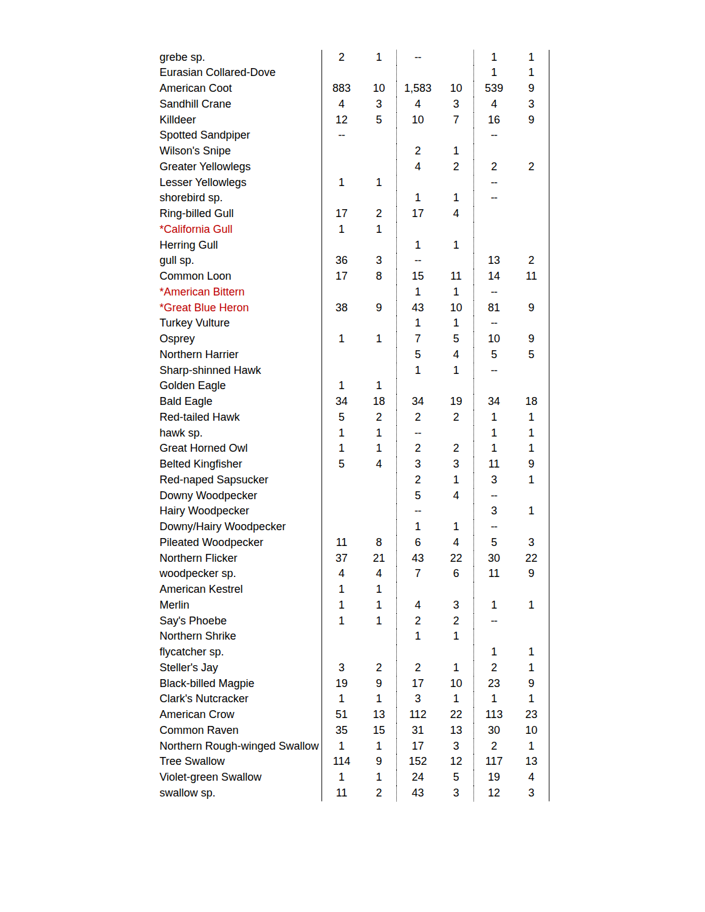| grebe sp. | 2 | 1 | -- | | 1 | 1 | |
| Eurasian Collared-Dove | | | | | 1 | 1 | |
| American Coot | 883 | 10 | 1,583 | 10 | 539 | 9 | |
| Sandhill Crane | 4 | 3 | 4 | 3 | 4 | 3 | |
| Killdeer | 12 | 5 | 10 | 7 | 16 | 9 | |
| Spotted Sandpiper | -- | | | | -- | | |
| Wilson's Snipe | | | 2 | 1 | | | |
| Greater Yellowlegs | | | 4 | 2 | 2 | 2 | |
| Lesser Yellowlegs | 1 | 1 | | | -- | | |
| shorebird sp. | | | 1 | 1 | -- | | |
| Ring-billed Gull | 17 | 2 | 17 | 4 | | | |
| *California Gull | 1 | 1 | | | | | |
| Herring Gull | | | 1 | 1 | | | |
| gull sp. | 36 | 3 | -- | | 13 | 2 | |
| Common Loon | 17 | 8 | 15 | 11 | 14 | 11 | |
| *American Bittern | | | 1 | 1 | -- | | |
| *Great Blue Heron | 38 | 9 | 43 | 10 | 81 | 9 | |
| Turkey Vulture | | | 1 | 1 | -- | | |
| Osprey | 1 | 1 | 7 | 5 | 10 | 9 | |
| Northern Harrier | | | 5 | 4 | 5 | 5 | |
| Sharp-shinned Hawk | | | 1 | 1 | -- | | |
| Golden Eagle | 1 | 1 | | | | | |
| Bald Eagle | 34 | 18 | 34 | 19 | 34 | 18 | |
| Red-tailed Hawk | 5 | 2 | 2 | 2 | 1 | 1 | |
| hawk sp. | 1 | 1 | -- | | 1 | 1 | |
| Great Horned Owl | 1 | 1 | 2 | 2 | 1 | 1 | |
| Belted Kingfisher | 5 | 4 | 3 | 3 | 11 | 9 | |
| Red-naped Sapsucker | | | 2 | 1 | 3 | 1 | |
| Downy Woodpecker | | | 5 | 4 | -- | | |
| Hairy Woodpecker | | | -- | | 3 | 1 | |
| Downy/Hairy Woodpecker | | | 1 | 1 | -- | | |
| Pileated Woodpecker | 11 | 8 | 6 | 4 | 5 | 3 | |
| Northern Flicker | 37 | 21 | 43 | 22 | 30 | 22 | |
| woodpecker sp. | 4 | 4 | 7 | 6 | 11 | 9 | |
| American Kestrel | 1 | 1 | | | | | |
| Merlin | 1 | 1 | 4 | 3 | 1 | 1 | |
| Say's Phoebe | 1 | 1 | 2 | 2 | -- | | |
| Northern Shrike | | | 1 | 1 | | | |
| flycatcher sp. | | | | | 1 | 1 | |
| Steller's Jay | 3 | 2 | 2 | 1 | 2 | 1 | |
| Black-billed Magpie | 19 | 9 | 17 | 10 | 23 | 9 | |
| Clark's Nutcracker | 1 | 1 | 3 | 1 | 1 | 1 | |
| American Crow | 51 | 13 | 112 | 22 | 113 | 23 | |
| Common Raven | 35 | 15 | 31 | 13 | 30 | 10 | |
| Northern Rough-winged Swallow | 1 | 1 | 17 | 3 | 2 | 1 | |
| Tree Swallow | 114 | 9 | 152 | 12 | 117 | 13 | |
| Violet-green Swallow | 1 | 1 | 24 | 5 | 19 | 4 | |
| swallow sp. | 11 | 2 | 43 | 3 | 12 | 3 | |